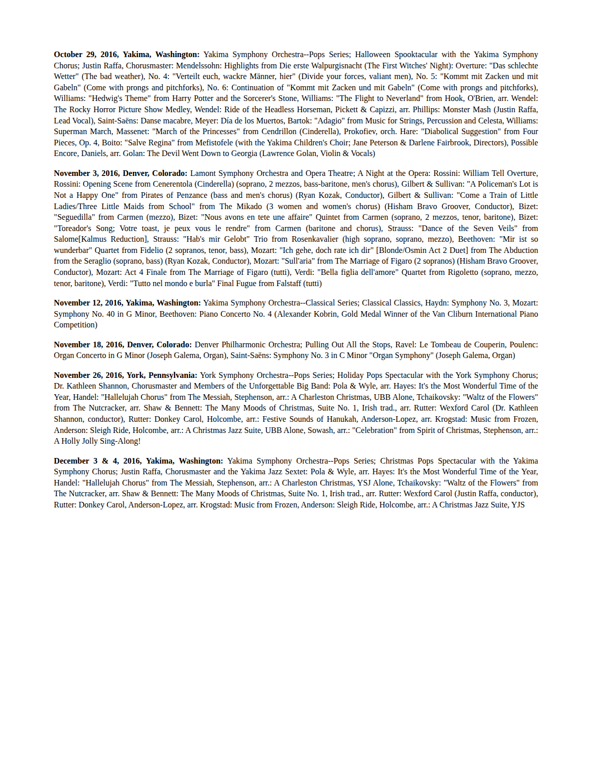October 29, 2016, Yakima, Washington: Yakima Symphony Orchestra--Pops Series; Halloween Spooktacular with the Yakima Symphony Chorus; Justin Raffa, Chorusmaster: Mendelssohn: Highlights from Die erste Walpurgisnacht (The First Witches' Night): Overture: "Das schlechte Wetter" (The bad weather), No. 4: "Verteilt euch, wackre Männer, hier" (Divide your forces, valiant men), No. 5: "Kommt mit Zacken und mit Gabeln" (Come with prongs and pitchforks), No. 6: Continuation of "Kommt mit Zacken und mit Gabeln" (Come with prongs and pitchforks), Williams: "Hedwig's Theme" from Harry Potter and the Sorcerer's Stone, Williams: "The Flight to Neverland" from Hook, O'Brien, arr. Wendel: The Rocky Horror Picture Show Medley, Wendel: Ride of the Headless Horseman, Pickett & Capizzi, arr. Phillips: Monster Mash (Justin Raffa, Lead Vocal), Saint-Saëns: Danse macabre, Meyer: Día de los Muertos, Bartok: "Adagio" from Music for Strings, Percussion and Celesta, Williams: Superman March, Massenet: "March of the Princesses" from Cendrillon (Cinderella), Prokofiev, orch. Hare: "Diabolical Suggestion" from Four Pieces, Op. 4, Boito: "Salve Regina" from Mefistofele (with the Yakima Children's Choir; Jane Peterson & Darlene Fairbrook, Directors), Possible Encore, Daniels, arr. Golan: The Devil Went Down to Georgia (Lawrence Golan, Violin & Vocals)
November 3, 2016, Denver, Colorado: Lamont Symphony Orchestra and Opera Theatre; A Night at the Opera: Rossini: William Tell Overture, Rossini: Opening Scene from Cenerentola (Cinderella) (soprano, 2 mezzos, bass-baritone, men's chorus), Gilbert & Sullivan: "A Policeman's Lot is Not a Happy One" from Pirates of Penzance (bass and men's chorus) (Ryan Kozak, Conductor), Gilbert & Sullivan: "Come a Train of Little Ladies/Three Little Maids from School" from The Mikado (3 women and women's chorus) (Hisham Bravo Groover, Conductor), Bizet: "Seguedilla" from Carmen (mezzo), Bizet: "Nous avons en tete une affaire" Quintet from Carmen (soprano, 2 mezzos, tenor, baritone), Bizet: "Toreador's Song; Votre toast, je peux vous le rendre" from Carmen (baritone and chorus), Strauss: "Dance of the Seven Veils" from Salome[Kalmus Reduction], Strauss: "Hab's mir Gelobt" Trio from Rosenkavalier (high soprano, soprano, mezzo), Beethoven: "Mir ist so wunderbar" Quartet from Fidelio (2 sopranos, tenor, bass), Mozart: "Ich gehe, doch rate ich dir" [Blonde/Osmin Act 2 Duet] from The Abduction from the Seraglio (soprano, bass) (Ryan Kozak, Conductor), Mozart: "Sull'aria" from The Marriage of Figaro (2 sopranos) (Hisham Bravo Groover, Conductor), Mozart: Act 4 Finale from The Marriage of Figaro (tutti), Verdi: "Bella figlia dell'amore" Quartet from Rigoletto (soprano, mezzo, tenor, baritone), Verdi: "Tutto nel mondo e burla" Final Fugue from Falstaff (tutti)
November 12, 2016, Yakima, Washington: Yakima Symphony Orchestra--Classical Series; Classical Classics, Haydn: Symphony No. 3, Mozart: Symphony No. 40 in G Minor, Beethoven: Piano Concerto No. 4 (Alexander Kobrin, Gold Medal Winner of the Van Cliburn International Piano Competition)
November 18, 2016, Denver, Colorado: Denver Philharmonic Orchestra; Pulling Out All the Stops, Ravel: Le Tombeau de Couperin, Poulenc: Organ Concerto in G Minor (Joseph Galema, Organ), Saint-Saëns: Symphony No. 3 in C Minor "Organ Symphony" (Joseph Galema, Organ)
November 26, 2016, York, Pennsylvania: York Symphony Orchestra--Pops Series; Holiday Pops Spectacular with the York Symphony Chorus; Dr. Kathleen Shannon, Chorusmaster and Members of the Unforgettable Big Band: Pola & Wyle, arr. Hayes: It's the Most Wonderful Time of the Year, Handel: "Hallelujah Chorus" from The Messiah, Stephenson, arr.: A Charleston Christmas, UBB Alone, Tchaikovsky: "Waltz of the Flowers" from The Nutcracker, arr. Shaw & Bennett: The Many Moods of Christmas, Suite No. 1, Irish trad., arr. Rutter: Wexford Carol (Dr. Kathleen Shannon, conductor), Rutter: Donkey Carol, Holcombe, arr.: Festive Sounds of Hanukah, Anderson-Lopez, arr. Krogstad: Music from Frozen, Anderson: Sleigh Ride, Holcombe, arr.: A Christmas Jazz Suite, UBB Alone, Sowash, arr.: "Celebration" from Spirit of Christmas, Stephenson, arr.: A Holly Jolly Sing-Along!
December 3 & 4, 2016, Yakima, Washington: Yakima Symphony Orchestra--Pops Series; Christmas Pops Spectacular with the Yakima Symphony Chorus; Justin Raffa, Chorusmaster and the Yakima Jazz Sextet: Pola & Wyle, arr. Hayes: It's the Most Wonderful Time of the Year, Handel: "Hallelujah Chorus" from The Messiah, Stephenson, arr.: A Charleston Christmas, YSJ Alone, Tchaikovsky: "Waltz of the Flowers" from The Nutcracker, arr. Shaw & Bennett: The Many Moods of Christmas, Suite No. 1, Irish trad., arr. Rutter: Wexford Carol (Justin Raffa, conductor), Rutter: Donkey Carol, Anderson-Lopez, arr. Krogstad: Music from Frozen, Anderson: Sleigh Ride, Holcombe, arr.: A Christmas Jazz Suite, YJS